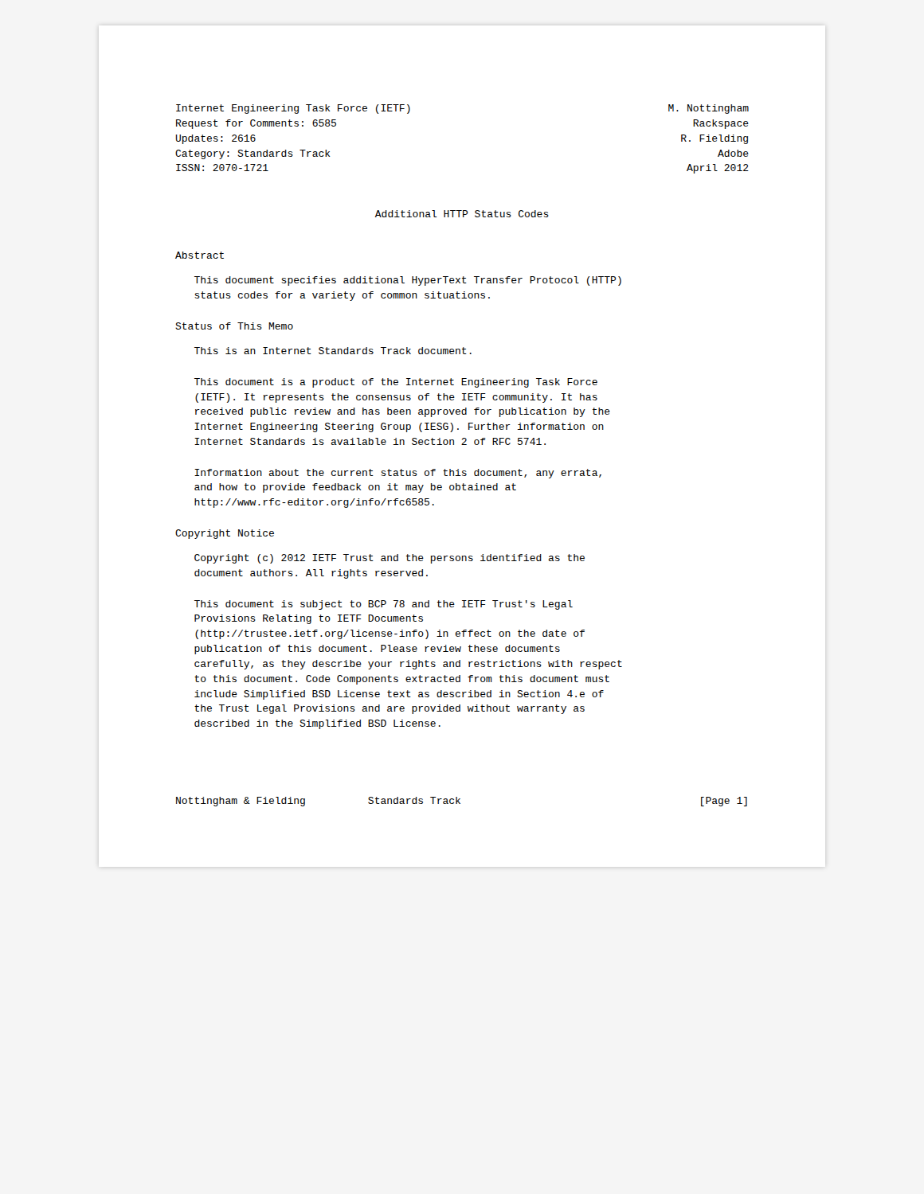| Internet Engineering Task Force (IETF) | M. Nottingham |
| Request for Comments: 6585 | Rackspace |
| Updates: 2616 | R. Fielding |
| Category: Standards Track | Adobe |
| ISSN: 2070-1721 | April 2012 |
Additional HTTP Status Codes
Abstract
This document specifies additional HyperText Transfer Protocol (HTTP)
status codes for a variety of common situations.
Status of This Memo
This is an Internet Standards Track document.
This document is a product of the Internet Engineering Task Force
(IETF). It represents the consensus of the IETF community. It has
received public review and has been approved for publication by the
Internet Engineering Steering Group (IESG). Further information on
Internet Standards is available in Section 2 of RFC 5741.
Information about the current status of this document, any errata,
and how to provide feedback on it may be obtained at
http://www.rfc-editor.org/info/rfc6585.
Copyright Notice
Copyright (c) 2012 IETF Trust and the persons identified as the
document authors. All rights reserved.
This document is subject to BCP 78 and the IETF Trust's Legal
Provisions Relating to IETF Documents
(http://trustee.ietf.org/license-info) in effect on the date of
publication of this document. Please review these documents
carefully, as they describe your rights and restrictions with respect
to this document. Code Components extracted from this document must
include Simplified BSD License text as described in Section 4.e of
the Trust Legal Provisions and are provided without warranty as
described in the Simplified BSD License.
Nottingham & Fielding Standards Track [Page 1]